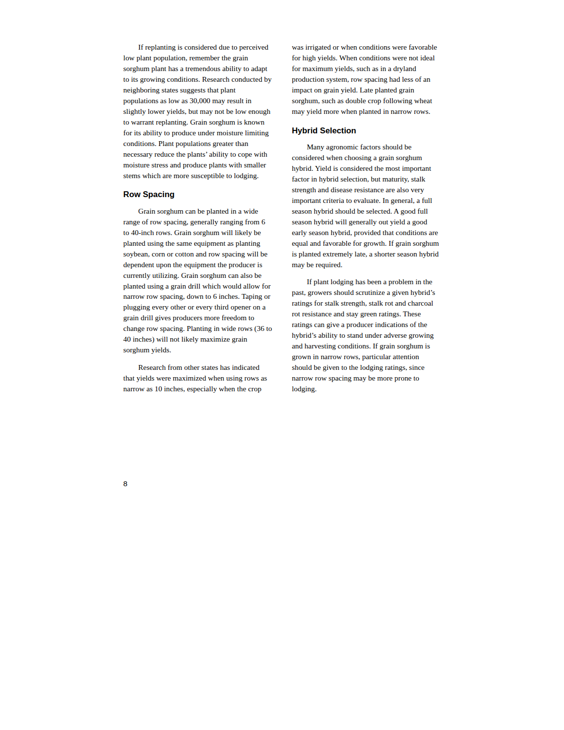If replanting is considered due to perceived low plant population, remember the grain sorghum plant has a tremendous ability to adapt to its growing conditions. Research conducted by neighboring states suggests that plant populations as low as 30,000 may result in slightly lower yields, but may not be low enough to warrant replanting. Grain sorghum is known for its ability to produce under moisture limiting conditions. Plant populations greater than necessary reduce the plants’ ability to cope with moisture stress and produce plants with smaller stems which are more susceptible to lodging.
Row Spacing
Grain sorghum can be planted in a wide range of row spacing, generally ranging from 6 to 40-inch rows. Grain sorghum will likely be planted using the same equipment as planting soybean, corn or cotton and row spacing will be dependent upon the equipment the producer is currently utilizing. Grain sorghum can also be planted using a grain drill which would allow for narrow row spacing, down to 6 inches. Taping or plugging every other or every third opener on a grain drill gives producers more freedom to change row spacing. Planting in wide rows (36 to 40 inches) will not likely maximize grain sorghum yields.
Research from other states has indicated that yields were maximized when using rows as narrow as 10 inches, especially when the crop was irrigated or when conditions were favorable for high yields. When conditions were not ideal for maximum yields, such as in a dryland production system, row spacing had less of an impact on grain yield. Late planted grain sorghum, such as double crop following wheat may yield more when planted in narrow rows.
Hybrid Selection
Many agronomic factors should be considered when choosing a grain sorghum hybrid. Yield is considered the most important factor in hybrid selection, but maturity, stalk strength and disease resistance are also very important criteria to evaluate. In general, a full season hybrid should be selected. A good full season hybrid will generally out yield a good early season hybrid, provided that conditions are equal and favorable for growth. If grain sorghum is planted extremely late, a shorter season hybrid may be required.
If plant lodging has been a problem in the past, growers should scrutinize a given hybrid’s ratings for stalk strength, stalk rot and charcoal rot resistance and stay green ratings. These ratings can give a producer indications of the hybrid’s ability to stand under adverse growing and harvesting conditions. If grain sorghum is grown in narrow rows, particular attention should be given to the lodging ratings, since narrow row spacing may be more prone to lodging.
8